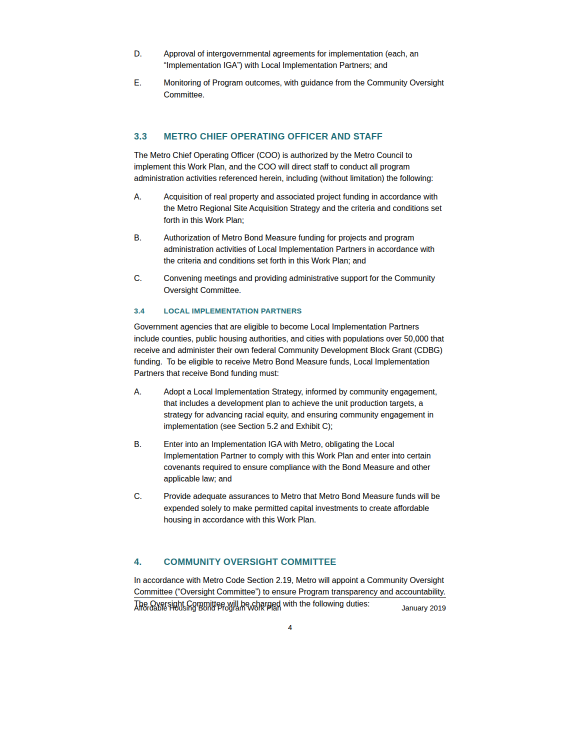D. Approval of intergovernmental agreements for implementation (each, an “Implementation IGA”) with Local Implementation Partners; and
E. Monitoring of Program outcomes, with guidance from the Community Oversight Committee.
3.3 METRO CHIEF OPERATING OFFICER AND STAFF
The Metro Chief Operating Officer (COO) is authorized by the Metro Council to implement this Work Plan, and the COO will direct staff to conduct all program administration activities referenced herein, including (without limitation) the following:
A. Acquisition of real property and associated project funding in accordance with the Metro Regional Site Acquisition Strategy and the criteria and conditions set forth in this Work Plan;
B. Authorization of Metro Bond Measure funding for projects and program administration activities of Local Implementation Partners in accordance with the criteria and conditions set forth in this Work Plan; and
C. Convening meetings and providing administrative support for the Community Oversight Committee.
3.4 LOCAL IMPLEMENTATION PARTNERS
Government agencies that are eligible to become Local Implementation Partners include counties, public housing authorities, and cities with populations over 50,000 that receive and administer their own federal Community Development Block Grant (CDBG) funding. To be eligible to receive Metro Bond Measure funds, Local Implementation Partners that receive Bond funding must:
A. Adopt a Local Implementation Strategy, informed by community engagement, that includes a development plan to achieve the unit production targets, a strategy for advancing racial equity, and ensuring community engagement in implementation (see Section 5.2 and Exhibit C);
B. Enter into an Implementation IGA with Metro, obligating the Local Implementation Partner to comply with this Work Plan and enter into certain covenants required to ensure compliance with the Bond Measure and other applicable law; and
C. Provide adequate assurances to Metro that Metro Bond Measure funds will be expended solely to make permitted capital investments to create affordable housing in accordance with this Work Plan.
4. COMMUNITY OVERSIGHT COMMITTEE
In accordance with Metro Code Section 2.19, Metro will appoint a Community Oversight Committee (“Oversight Committee”) to ensure Program transparency and accountability. The Oversight Committee will be charged with the following duties:
Affordable Housing Bond Program Work Plan January 2019
4